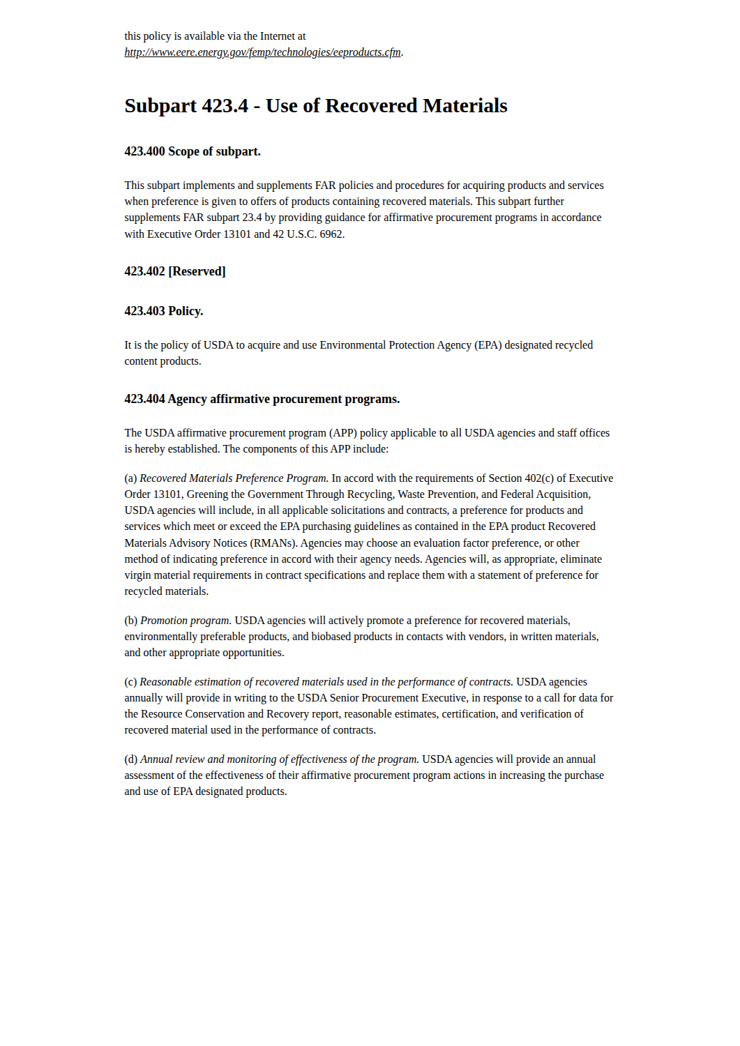this policy is available via the Internet at
http://www.eere.energy.gov/femp/technologies/eeproducts.cfm.
Subpart 423.4 - Use of Recovered Materials
423.400 Scope of subpart.
This subpart implements and supplements FAR policies and procedures for acquiring products and services when preference is given to offers of products containing recovered materials. This subpart further supplements FAR subpart 23.4 by providing guidance for affirmative procurement programs in accordance with Executive Order 13101 and 42 U.S.C. 6962.
423.402 [Reserved]
423.403 Policy.
It is the policy of USDA to acquire and use Environmental Protection Agency (EPA) designated recycled content products.
423.404 Agency affirmative procurement programs.
The USDA affirmative procurement program (APP) policy applicable to all USDA agencies and staff offices is hereby established. The components of this APP include:
(a) Recovered Materials Preference Program. In accord with the requirements of Section 402(c) of Executive Order 13101, Greening the Government Through Recycling, Waste Prevention, and Federal Acquisition, USDA agencies will include, in all applicable solicitations and contracts, a preference for products and services which meet or exceed the EPA purchasing guidelines as contained in the EPA product Recovered Materials Advisory Notices (RMANs). Agencies may choose an evaluation factor preference, or other method of indicating preference in accord with their agency needs. Agencies will, as appropriate, eliminate virgin material requirements in contract specifications and replace them with a statement of preference for recycled materials.
(b) Promotion program. USDA agencies will actively promote a preference for recovered materials, environmentally preferable products, and biobased products in contacts with vendors, in written materials, and other appropriate opportunities.
(c) Reasonable estimation of recovered materials used in the performance of contracts. USDA agencies annually will provide in writing to the USDA Senior Procurement Executive, in response to a call for data for the Resource Conservation and Recovery report, reasonable estimates, certification, and verification of recovered material used in the performance of contracts.
(d) Annual review and monitoring of effectiveness of the program. USDA agencies will provide an annual assessment of the effectiveness of their affirmative procurement program actions in increasing the purchase and use of EPA designated products.